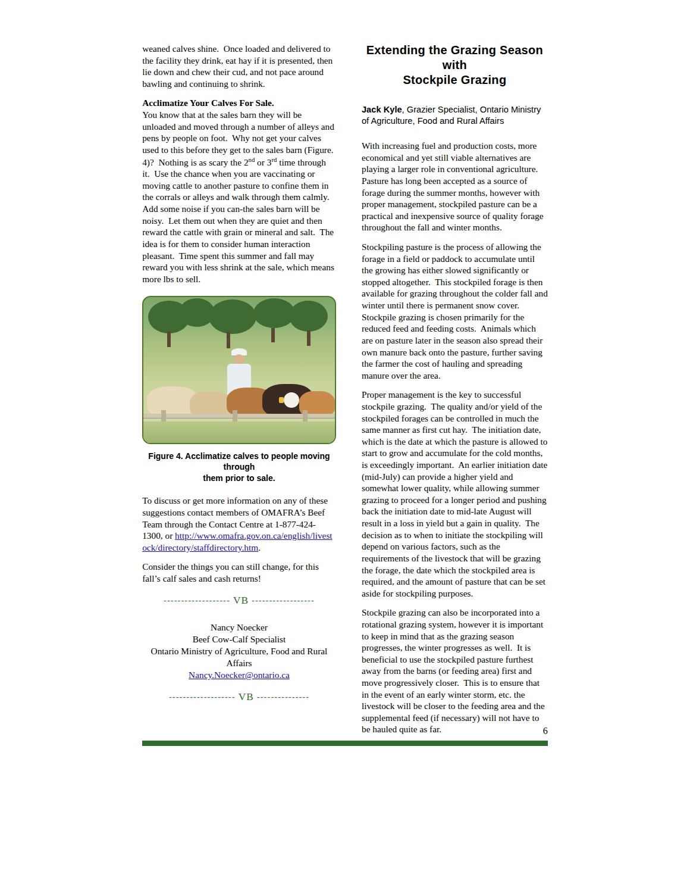weaned calves shine. Once loaded and delivered to the facility they drink, eat hay if it is presented, then lie down and chew their cud, and not pace around bawling and continuing to shrink.
Acclimatize Your Calves For Sale.
You know that at the sales barn they will be unloaded and moved through a number of alleys and pens by people on foot. Why not get your calves used to this before they get to the sales barn (Figure. 4)? Nothing is as scary the 2nd or 3rd time through it. Use the chance when you are vaccinating or moving cattle to another pasture to confine them in the corrals or alleys and walk through them calmly. Add some noise if you can-the sales barn will be noisy. Let them out when they are quiet and then reward the cattle with grain or mineral and salt. The idea is for them to consider human interaction pleasant. Time spent this summer and fall may reward you with less shrink at the sale, which means more lbs to sell.
Figure 4. Acclimatize calves to people moving through
them prior to sale.
To discuss or get more information on any of these suggestions contact members of OMAFRA’s Beef Team through the Contact Centre at 1-877-424-1300, or http://www.omafra.gov.on.ca/english/livestock/directory/staffdirectory.htm.
Consider the things you can still change, for this fall’s calf sales and cash returns!
------------------- VB ------------------
Nancy Noecker
Beef Cow-Calf Specialist
Ontario Ministry of Agriculture, Food and Rural Affairs
Nancy.Noecker@ontario.ca
------------------- VB ---------------
Extending the Grazing Season with
Stockpile Grazing
Jack Kyle, Grazier Specialist, Ontario Ministry of Agriculture, Food and Rural Affairs
With increasing fuel and production costs, more economical and yet still viable alternatives are playing a larger role in conventional agriculture. Pasture has long been accepted as a source of forage during the summer months, however with proper management, stockpiled pasture can be a practical and inexpensive source of quality forage throughout the fall and winter months.
Stockpiling pasture is the process of allowing the forage in a field or paddock to accumulate until the growing has either slowed significantly or stopped altogether. This stockpiled forage is then available for grazing throughout the colder fall and winter until there is permanent snow cover. Stockpile grazing is chosen primarily for the reduced feed and feeding costs. Animals which are on pasture later in the season also spread their own manure back onto the pasture, further saving the farmer the cost of hauling and spreading manure over the area.
Proper management is the key to successful stockpile grazing. The quality and/or yield of the stockpiled forages can be controlled in much the same manner as first cut hay. The initiation date, which is the date at which the pasture is allowed to start to grow and accumulate for the cold months, is exceedingly important. An earlier initiation date (mid-July) can provide a higher yield and somewhat lower quality, while allowing summer grazing to proceed for a longer period and pushing back the initiation date to mid-late August will result in a loss in yield but a gain in quality. The decision as to when to initiate the stockpiling will depend on various factors, such as the requirements of the livestock that will be grazing the forage, the date which the stockpiled area is required, and the amount of pasture that can be set aside for stockpiling purposes.
Stockpile grazing can also be incorporated into a rotational grazing system, however it is important to keep in mind that as the grazing season progresses, the winter progresses as well. It is beneficial to use the stockpiled pasture furthest away from the barns (or feeding area) first and move progressively closer. This is to ensure that in the event of an early winter storm, etc. the livestock will be closer to the feeding area and the supplemental feed (if necessary) will not have to be hauled quite as far.
6